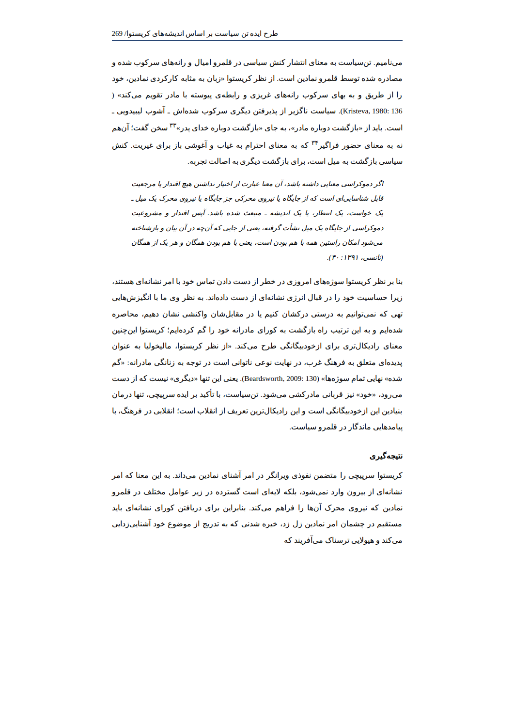طرح ایده تن سیاست بر اساس اندیشه‌های کریستوا/ 269
می‌نامیم. تن‌سیاست به معنای انتشار کنش سیاسی در قلمرو امیال و رانه‌های سرکوب شده و مصادره شده توسط قلمرو نمادین است. از نظر کریستوا «زبان به مثابه کارکردی نمادین، خود را از طریق و به بهای سرکوب رانه‌های غریزی و رابطه‌ی پیوسته با مادر تقویم می‌کند» (Kristeva, 1980: 136). سیاست ناگزیر از پذیرفتن دیگری سرکوب شده‌اش ـ آشوب لیبیدویی ـ است. باید از «بازگشت دوباره مادر»، به جای «بازگشت دوباره خدای پدر»۳۳ سخن گفت؛ آن‌هم نه به معنای حضور فراگیر۳۴ که به معنای احترام به غیاب و آغوشی باز برای غیریت. کنش سیاسی بازگشت به میل است، برای بازگشت دیگری به اصالت تجربه.
اگر دموکراسی معنایی داشته باشد، آن معنا عبارت از اختیار نداشتن هیچ اقتدار یا مرجعیت قابل شناسایی‌ای است که از جایگاه یا نیروی محرکی جز جایگاه یا نیروی محرک یک میل ـ یک خواست، یک انتظار، یا یک اندیشه ـ منبعث شده باشد. آ‌پس اقتدار و مشروعیت دموکراسی از جایگاه یک میل نشأت گرفته، یعنی از جایی که آن‌چه در آن بیان و بازشناخته می‌شود امکان راستین همه با هم بودن است، یعنی با هم بودن همگان و هر یک از همگان (نانسی، ۱۳۹۱: ۳۰).
بنا بر نظر کریستوا سوژه‌های امروزی در خطر از دست دادن تماس خود با امر نشانه‌ای هستند، زیرا حساسیت خود را در قبال انرژی نشانه‌ای از دست داده‌اند. به نظر وی ما با انگیزش‌هایی تهی که نمی‌توانیم به درستی درکشان کنیم یا در مقابل‌شان واکنشی نشان دهیم، محاصره شده‌ایم و به این ترتیب راه بازگشت به کورای مادرانه خود را گم کرده‌ایم؛ کریستوا این‌چنین معنای رادیکال‌تری برای ازخودبیگانگی طرح می‌کند. «از نظر کریستوا، مالیخولیا به عنوان پدیده‌ای متعلق به فرهنگ غرب، در نهایت نوعی ناتوانی است در توجه به زنانگی مادرانه: «گم شده» نهایی تمام سوژه‌ها» (Beardsworth, 2009: 130). یعنی این تنها «دیگری» نیست که از دست می‌رود، «خود» نیز قربانی مادرکشی می‌شود. تن‌سیاست، با تأکید بر ایده سرپیچی، تنها درمان بنیادین این ازخودبیگانگی است و این رادیکال‌ترین تعریف از انقلاب است؛ انقلابی در فرهنگ، با پیامدهایی ماندگار در قلمرو سیاست.
نتیجه‌گیری
کریستوا سرپیچی را متضمن نفوذی ویرانگر در امر آشنای نمادین می‌داند. به این معنا که امر نشانه‌ای از بیرون وارد نمی‌شود، بلکه لایه‌ای است گسترده در زیر عوامل مختلف در قلمرو نمادین که نیروی محرک آن‌ها را فراهم می‌کند. بنابراین برای دریافتن کورای نشانه‌ای باید مستقیم در چشمان امر نمادین زل زد، خیره شدنی که به تدریج از موضوع خود آشنایی‌زدایی می‌کند و هیولایی ترسناک می‌آفریند که